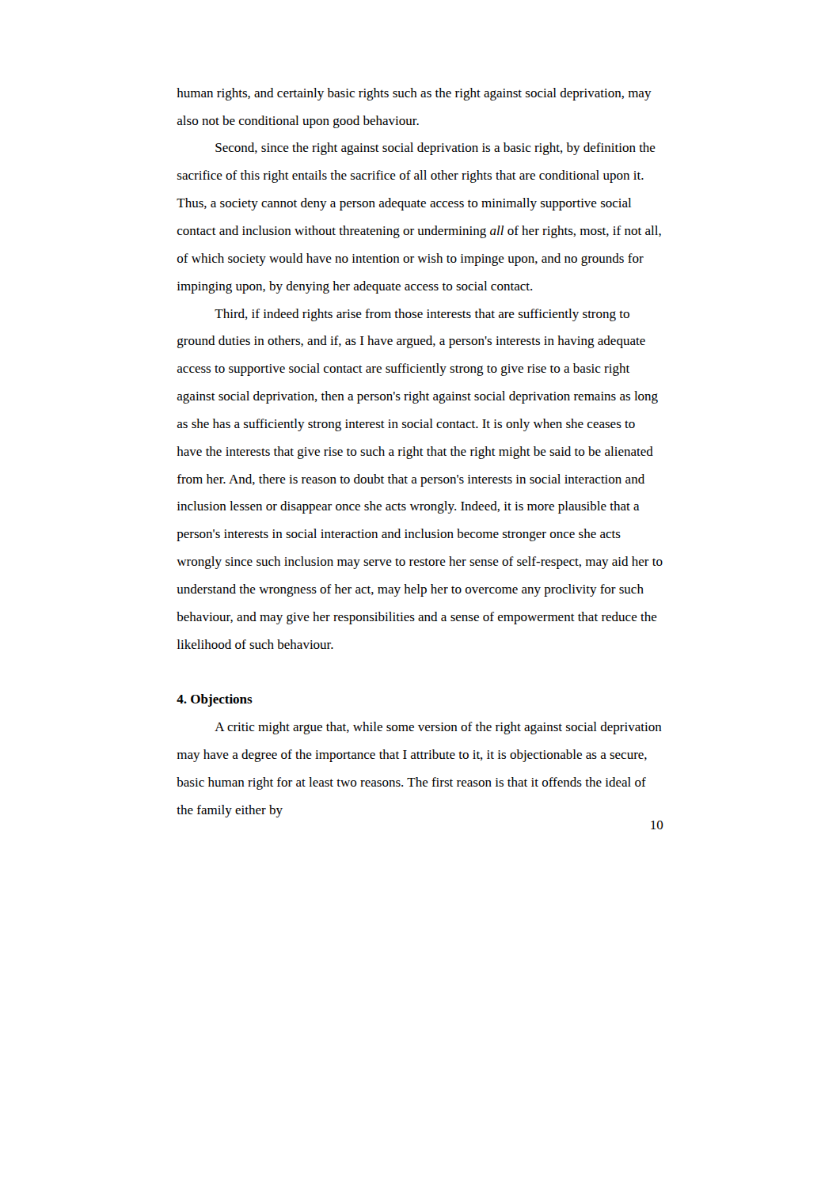human rights, and certainly basic rights such as the right against social deprivation, may also not be conditional upon good behaviour.
Second, since the right against social deprivation is a basic right, by definition the sacrifice of this right entails the sacrifice of all other rights that are conditional upon it. Thus, a society cannot deny a person adequate access to minimally supportive social contact and inclusion without threatening or undermining all of her rights, most, if not all, of which society would have no intention or wish to impinge upon, and no grounds for impinging upon, by denying her adequate access to social contact.
Third, if indeed rights arise from those interests that are sufficiently strong to ground duties in others, and if, as I have argued, a person's interests in having adequate access to supportive social contact are sufficiently strong to give rise to a basic right against social deprivation, then a person's right against social deprivation remains as long as she has a sufficiently strong interest in social contact. It is only when she ceases to have the interests that give rise to such a right that the right might be said to be alienated from her. And, there is reason to doubt that a person's interests in social interaction and inclusion lessen or disappear once she acts wrongly. Indeed, it is more plausible that a person's interests in social interaction and inclusion become stronger once she acts wrongly since such inclusion may serve to restore her sense of self-respect, may aid her to understand the wrongness of her act, may help her to overcome any proclivity for such behaviour, and may give her responsibilities and a sense of empowerment that reduce the likelihood of such behaviour.
4. Objections
A critic might argue that, while some version of the right against social deprivation may have a degree of the importance that I attribute to it, it is objectionable as a secure, basic human right for at least two reasons. The first reason is that it offends the ideal of the family either by
10